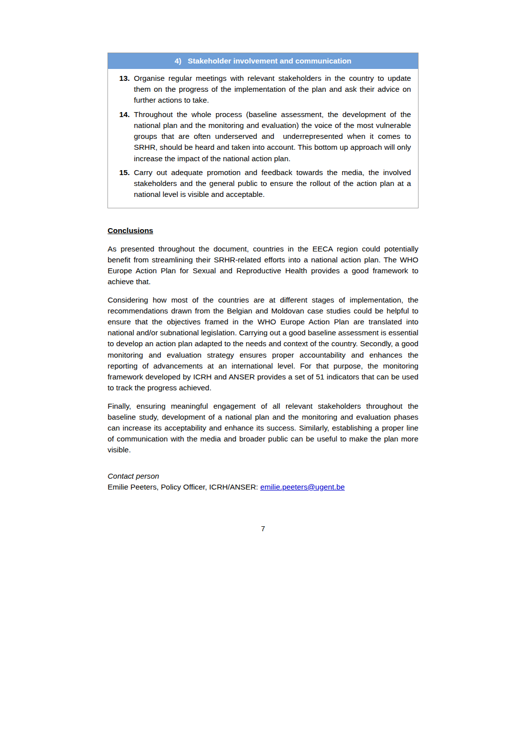4) Stakeholder involvement and communication
Organise regular meetings with relevant stakeholders in the country to update them on the progress of the implementation of the plan and ask their advice on further actions to take.
Throughout the whole process (baseline assessment, the development of the national plan and the monitoring and evaluation) the voice of the most vulnerable groups that are often underserved and underrepresented when it comes to SRHR, should be heard and taken into account. This bottom up approach will only increase the impact of the national action plan.
Carry out adequate promotion and feedback towards the media, the involved stakeholders and the general public to ensure the rollout of the action plan at a national level is visible and acceptable.
Conclusions
As presented throughout the document, countries in the EECA region could potentially benefit from streamlining their SRHR-related efforts into a national action plan. The WHO Europe Action Plan for Sexual and Reproductive Health provides a good framework to achieve that.
Considering how most of the countries are at different stages of implementation, the recommendations drawn from the Belgian and Moldovan case studies could be helpful to ensure that the objectives framed in the WHO Europe Action Plan are translated into national and/or subnational legislation. Carrying out a good baseline assessment is essential to develop an action plan adapted to the needs and context of the country. Secondly, a good monitoring and evaluation strategy ensures proper accountability and enhances the reporting of advancements at an international level. For that purpose, the monitoring framework developed by ICRH and ANSER provides a set of 51 indicators that can be used to track the progress achieved.
Finally, ensuring meaningful engagement of all relevant stakeholders throughout the baseline study, development of a national plan and the monitoring and evaluation phases can increase its acceptability and enhance its success. Similarly, establishing a proper line of communication with the media and broader public can be useful to make the plan more visible.
Contact person
Emilie Peeters, Policy Officer, ICRH/ANSER: emilie.peeters@ugent.be
7